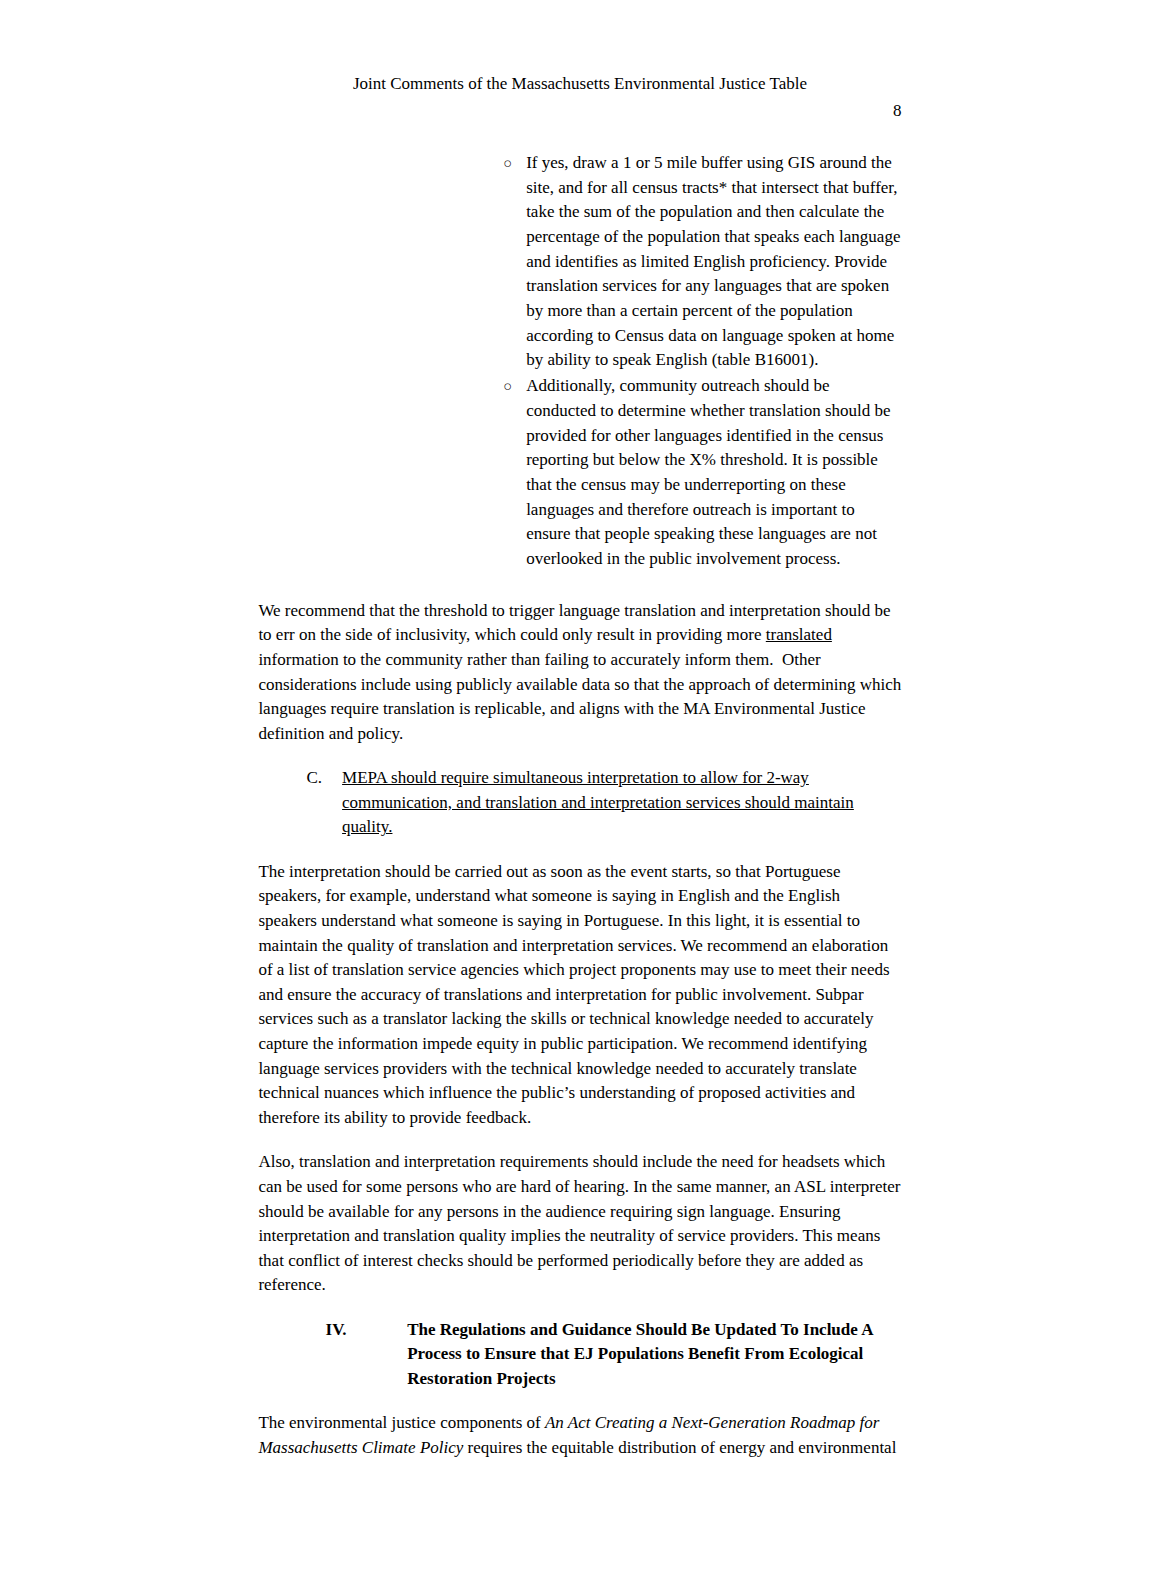Joint Comments of the Massachusetts Environmental Justice Table
8
If yes, draw a 1 or 5 mile buffer using GIS around the site, and for all census tracts* that intersect that buffer, take the sum of the population and then calculate the percentage of the population that speaks each language and identifies as limited English proficiency. Provide translation services for any languages that are spoken by more than a certain percent of the population according to Census data on language spoken at home by ability to speak English (table B16001).
Additionally, community outreach should be conducted to determine whether translation should be provided for other languages identified in the census reporting but below the X% threshold. It is possible that the census may be underreporting on these languages and therefore outreach is important to ensure that people speaking these languages are not overlooked in the public involvement process.
We recommend that the threshold to trigger language translation and interpretation should be to err on the side of inclusivity, which could only result in providing more translated information to the community rather than failing to accurately inform them. Other considerations include using publicly available data so that the approach of determining which languages require translation is replicable, and aligns with the MA Environmental Justice definition and policy.
C. MEPA should require simultaneous interpretation to allow for 2-way communication, and translation and interpretation services should maintain quality.
The interpretation should be carried out as soon as the event starts, so that Portuguese speakers, for example, understand what someone is saying in English and the English speakers understand what someone is saying in Portuguese. In this light, it is essential to maintain the quality of translation and interpretation services. We recommend an elaboration of a list of translation service agencies which project proponents may use to meet their needs and ensure the accuracy of translations and interpretation for public involvement. Subpar services such as a translator lacking the skills or technical knowledge needed to accurately capture the information impede equity in public participation. We recommend identifying language services providers with the technical knowledge needed to accurately translate technical nuances which influence the public’s understanding of proposed activities and therefore its ability to provide feedback.
Also, translation and interpretation requirements should include the need for headsets which can be used for some persons who are hard of hearing. In the same manner, an ASL interpreter should be available for any persons in the audience requiring sign language. Ensuring interpretation and translation quality implies the neutrality of service providers. This means that conflict of interest checks should be performed periodically before they are added as reference.
IV. The Regulations and Guidance Should Be Updated To Include A Process to Ensure that EJ Populations Benefit From Ecological Restoration Projects
The environmental justice components of An Act Creating a Next-Generation Roadmap for Massachusetts Climate Policy requires the equitable distribution of energy and environmental